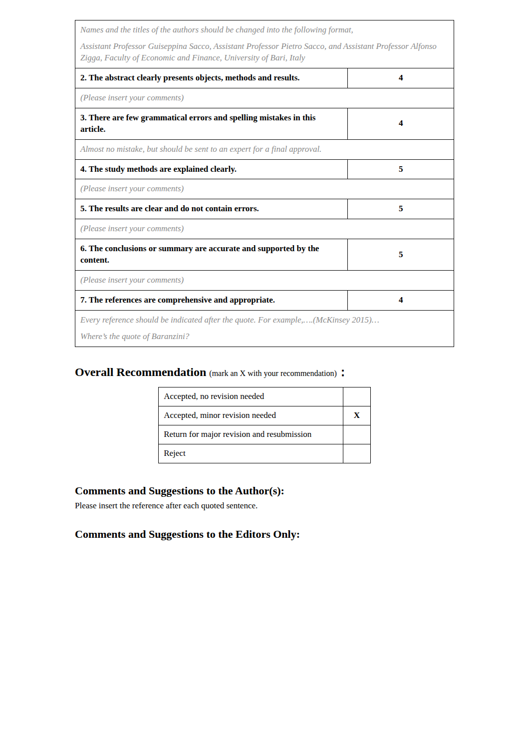| Names and the titles of the authors should be changed into the following format, Assistant Professor Guiseppina Sacco, Assistant Professor Pietro Sacco, and Assistant Professor Alfonso Zigga, Faculty of Economic and Finance, University of Bari, Italy |
| 2. The abstract clearly presents objects, methods and results. | 4 |
| (Please insert your comments) |
| 3. There are few grammatical errors and spelling mistakes in this article. | 4 |
| Almost no mistake, but should be sent to an expert for a final approval. |
| 4. The study methods are explained clearly. | 5 |
| (Please insert your comments) |
| 5. The results are clear and do not contain errors. | 5 |
| (Please insert your comments) |
| 6. The conclusions or summary are accurate and supported by the content. | 5 |
| (Please insert your comments) |
| 7. The references are comprehensive and appropriate. | 4 |
| Every reference should be indicated after the quote. For example,….(McKinsey 2015)… Where’s the quote of Baranzini? |
Overall Recommendation (mark an X with your recommendation)：
| Accepted, no revision needed | |
| Accepted, minor revision needed | X |
| Return for major revision and resubmission | |
| Reject | |
Comments and Suggestions to the Author(s):
Please insert the reference after each quoted sentence.
Comments and Suggestions to the Editors Only: